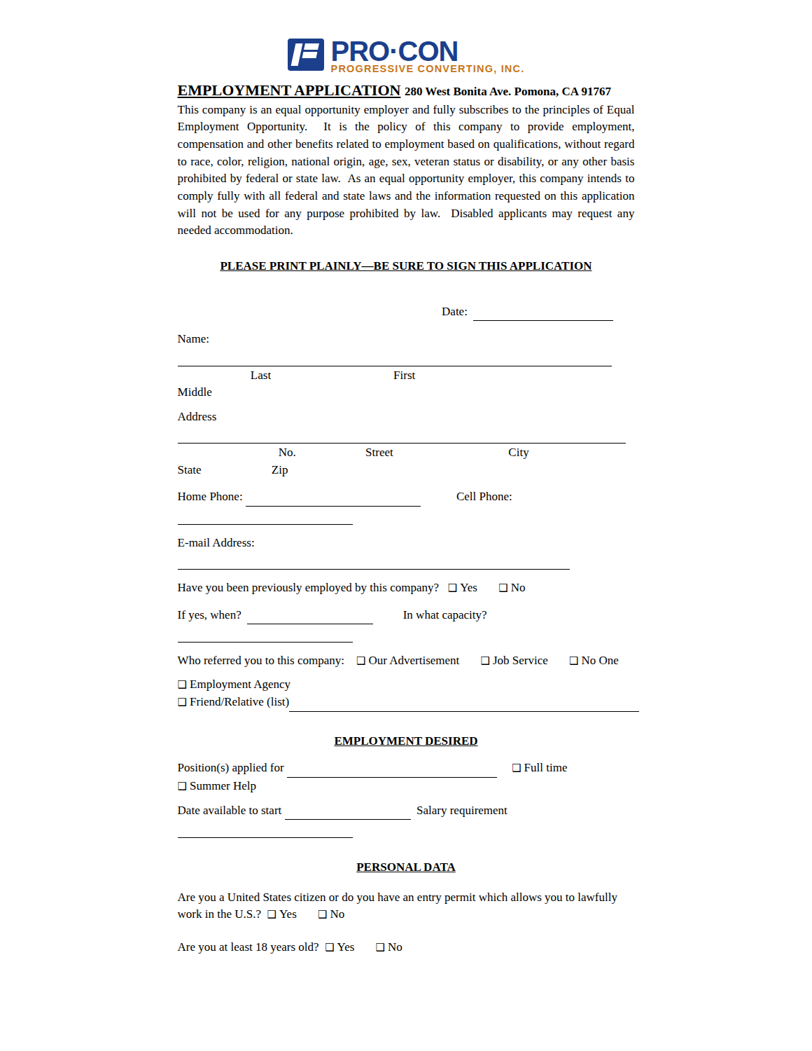PRO·CON PROGRESSIVE CONVERTING, INC.
EMPLOYMENT APPLICATION 280 West Bonita Ave. Pomona, CA 91767
This company is an equal opportunity employer and fully subscribes to the principles of Equal Employment Opportunity. It is the policy of this company to provide employment, compensation and other benefits related to employment based on qualifications, without regard to race, color, religion, national origin, age, sex, veteran status or disability, or any other basis prohibited by federal or state law. As an equal opportunity employer, this company intends to comply fully with all federal and state laws and the information requested on this application will not be used for any purpose prohibited by law. Disabled applicants may request any needed accommodation.
PLEASE PRINT PLAINLY—BE SURE TO SIGN THIS APPLICATION
Date:
Name: Last First Middle
Address No. Street City State Zip
Home Phone: Cell Phone:
E-mail Address:
Have you been previously employed by this company? ❑Yes ❑No
If yes, when? In what capacity?
Who referred you to this company: ❑Our Advertisement ❑Job Service ❑No One
❑Employment Agency ❑Friend/Relative (list)
EMPLOYMENT DESIRED
Position(s) applied for ❑Full time ❑Summer Help
Date available to start Salary requirement
PERSONAL DATA
Are you a United States citizen or do you have an entry permit which allows you to lawfully work in the U.S.? ❑Yes ❑No
Are you at least 18 years old? ❑Yes ❑No